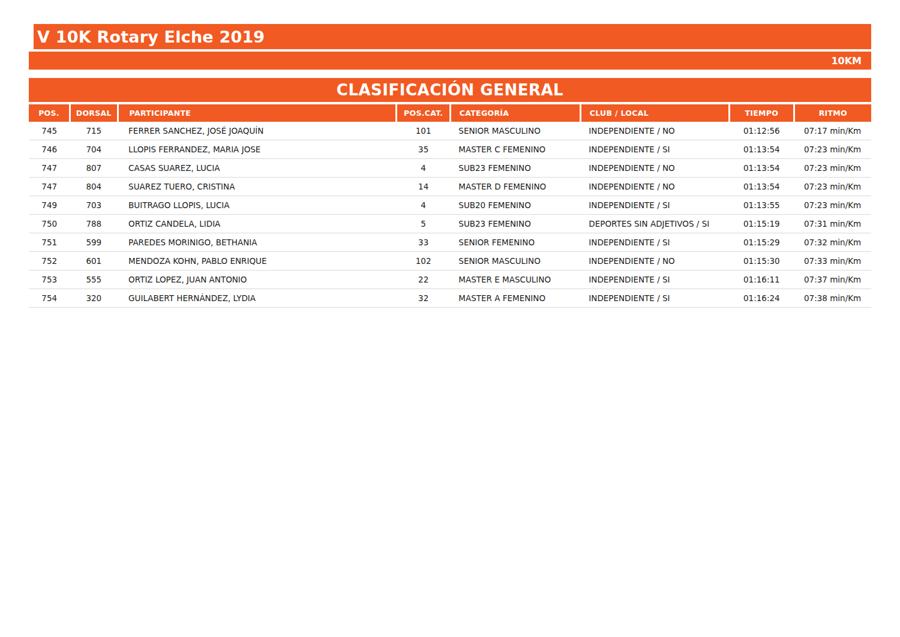V 10K Rotary Elche 2019
10KM
CLASIFICACIÓN GENERAL
| POS. | DORSAL | PARTICIPANTE | POS.CAT. | CATEGORÍA | CLUB / LOCAL | TIEMPO | RITMO |
| --- | --- | --- | --- | --- | --- | --- | --- |
| 745 | 715 | FERRER SANCHEZ, JOSÉ JOAQUÍN | 101 | SENIOR MASCULINO | INDEPENDIENTE / NO | 01:12:56 | 07:17 min/Km |
| 746 | 704 | LLOPIS FERRANDEZ, MARIA JOSE | 35 | MASTER C FEMENINO | INDEPENDIENTE / SI | 01:13:54 | 07:23 min/Km |
| 747 | 807 | CASAS SUAREZ, LUCIA | 4 | SUB23 FEMENINO | INDEPENDIENTE / NO | 01:13:54 | 07:23 min/Km |
| 747 | 804 | SUAREZ TUERO, CRISTINA | 14 | MASTER D FEMENINO | INDEPENDIENTE / NO | 01:13:54 | 07:23 min/Km |
| 749 | 703 | BUITRAGO LLOPIS, LUCIA | 4 | SUB20 FEMENINO | INDEPENDIENTE / SI | 01:13:55 | 07:23 min/Km |
| 750 | 788 | ORTIZ CANDELA, LIDIA | 5 | SUB23 FEMENINO | DEPORTES SIN ADJETIVOS / SI | 01:15:19 | 07:31 min/Km |
| 751 | 599 | PAREDES MORINIGO, BETHANIA | 33 | SENIOR FEMENINO | INDEPENDIENTE / SI | 01:15:29 | 07:32 min/Km |
| 752 | 601 | MENDOZA KOHN, PABLO ENRIQUE | 102 | SENIOR MASCULINO | INDEPENDIENTE / NO | 01:15:30 | 07:33 min/Km |
| 753 | 555 | ORTIZ LOPEZ, JUAN ANTONIO | 22 | MASTER E MASCULINO | INDEPENDIENTE / SI | 01:16:11 | 07:37 min/Km |
| 754 | 320 | GUILABERT HERNÁNDEZ, LYDIA | 32 | MASTER A FEMENINO | INDEPENDIENTE / SI | 01:16:24 | 07:38 min/Km |